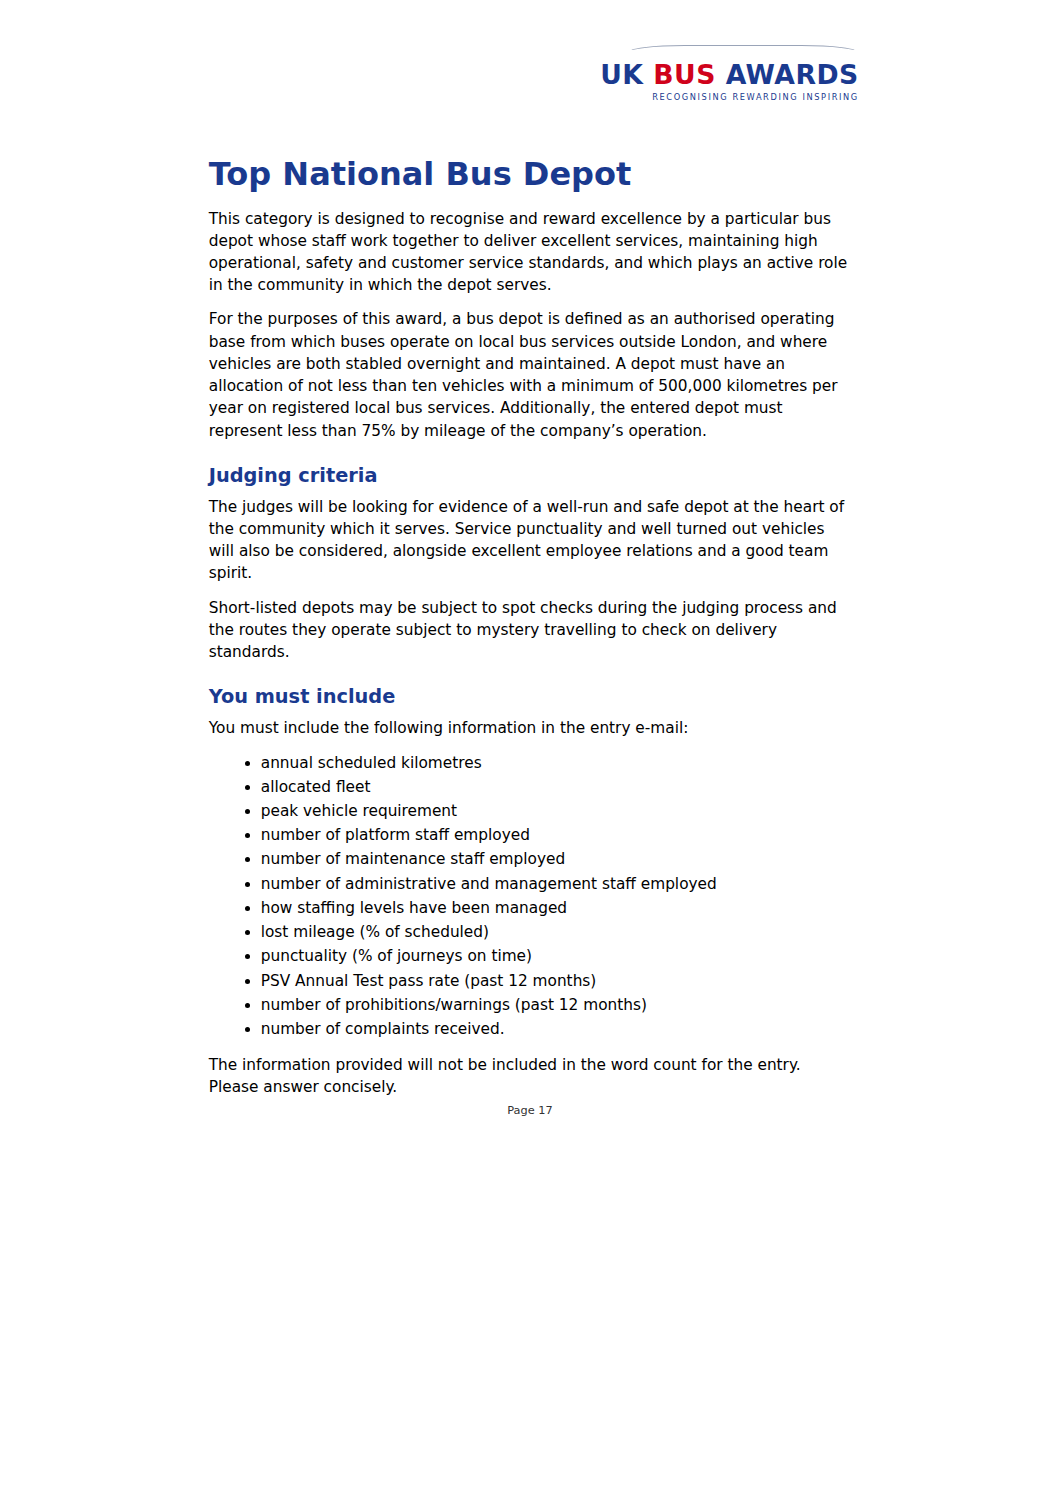UK BUS AWARDS
RECOGNISING REWARDING INSPIRING
Top National Bus Depot
This category is designed to recognise and reward excellence by a particular bus depot whose staff work together to deliver excellent services, maintaining high operational, safety and customer service standards, and which plays an active role in the community in which the depot serves.
For the purposes of this award, a bus depot is defined as an authorised operating base from which buses operate on local bus services outside London, and where vehicles are both stabled overnight and maintained. A depot must have an allocation of not less than ten vehicles with a minimum of 500,000 kilometres per year on registered local bus services. Additionally, the entered depot must represent less than 75% by mileage of the company’s operation.
Judging criteria
The judges will be looking for evidence of a well-run and safe depot at the heart of the community which it serves. Service punctuality and well turned out vehicles will also be considered, alongside excellent employee relations and a good team spirit.
Short-listed depots may be subject to spot checks during the judging process and the routes they operate subject to mystery travelling to check on delivery standards.
You must include
You must include the following information in the entry e-mail:
annual scheduled kilometres
allocated fleet
peak vehicle requirement
number of platform staff employed
number of maintenance staff employed
number of administrative and management staff employed
how staffing levels have been managed
lost mileage (% of scheduled)
punctuality (% of journeys on time)
PSV Annual Test pass rate (past 12 months)
number of prohibitions/warnings (past 12 months)
number of complaints received.
The information provided will not be included in the word count for the entry. Please answer concisely.
Page 17